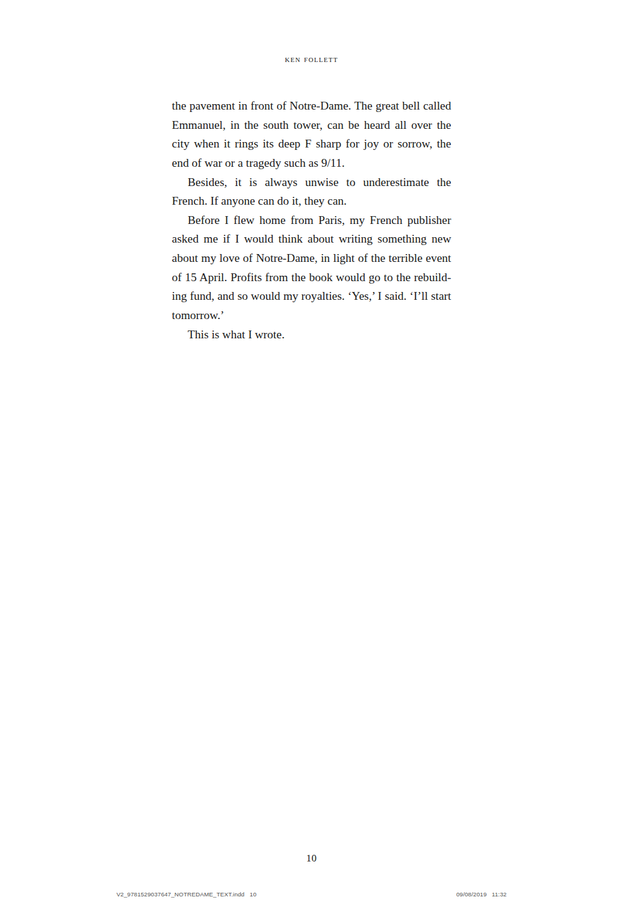Ken Follett
the pavement in front of Notre-Dame. The great bell called Emmanuel, in the south tower, can be heard all over the city when it rings its deep F sharp for joy or sorrow, the end of war or a tragedy such as 9/11.
Besides, it is always unwise to underestimate the French. If anyone can do it, they can.
Before I flew home from Paris, my French publisher asked me if I would think about writing something new about my love of Notre-Dame, in light of the terrible event of 15 April. Profits from the book would go to the rebuilding fund, and so would my royalties. ‘Yes,’ I said. ‘I’ll start tomorrow.’
This is what I wrote.
10
V2_9781529037647_NOTREDAME_TEXT.indd 10 09/08/2019 11:32